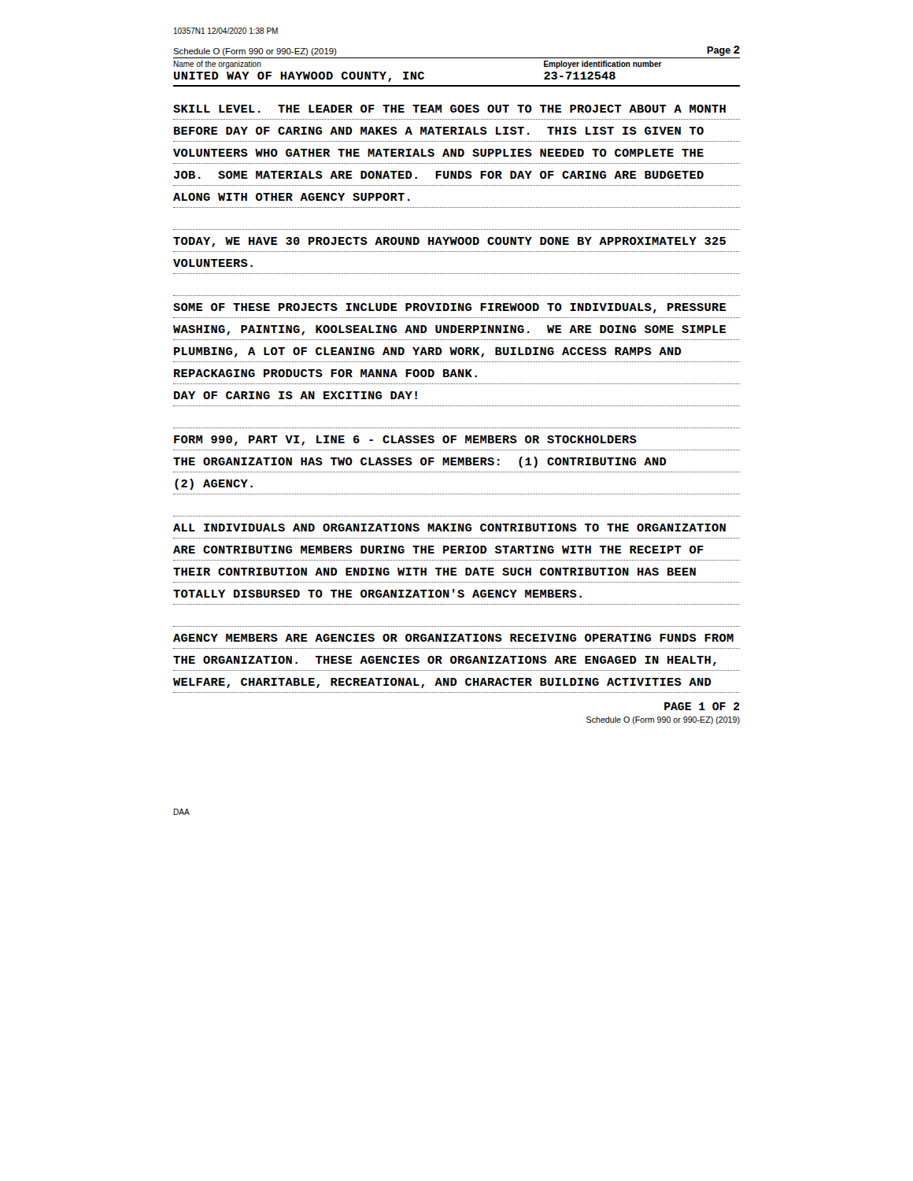10357N1 12/04/2020 1:38 PM
Schedule O (Form 990 or 990-EZ) (2019)
Page 2
Name of the organization
Employer identification number
UNITED WAY OF HAYWOOD COUNTY, INC
23-7112548
SKILL LEVEL. THE LEADER OF THE TEAM GOES OUT TO THE PROJECT ABOUT A MONTH
BEFORE DAY OF CARING AND MAKES A MATERIALS LIST. THIS LIST IS GIVEN TO
VOLUNTEERS WHO GATHER THE MATERIALS AND SUPPLIES NEEDED TO COMPLETE THE
JOB. SOME MATERIALS ARE DONATED. FUNDS FOR DAY OF CARING ARE BUDGETED
ALONG WITH OTHER AGENCY SUPPORT.
TODAY, WE HAVE 30 PROJECTS AROUND HAYWOOD COUNTY DONE BY APPROXIMATELY 325
VOLUNTEERS.
SOME OF THESE PROJECTS INCLUDE PROVIDING FIREWOOD TO INDIVIDUALS, PRESSURE
WASHING, PAINTING, KOOLSEALING AND UNDERPINNING. WE ARE DOING SOME SIMPLE
PLUMBING, A LOT OF CLEANING AND YARD WORK, BUILDING ACCESS RAMPS AND
REPACKAGING PRODUCTS FOR MANNA FOOD BANK.
DAY OF CARING IS AN EXCITING DAY!
FORM 990, PART VI, LINE 6 - CLASSES OF MEMBERS OR STOCKHOLDERS
THE ORGANIZATION HAS TWO CLASSES OF MEMBERS: (1) CONTRIBUTING AND
(2) AGENCY.
ALL INDIVIDUALS AND ORGANIZATIONS MAKING CONTRIBUTIONS TO THE ORGANIZATION
ARE CONTRIBUTING MEMBERS DURING THE PERIOD STARTING WITH THE RECEIPT OF
THEIR CONTRIBUTION AND ENDING WITH THE DATE SUCH CONTRIBUTION HAS BEEN
TOTALLY DISBURSED TO THE ORGANIZATION'S AGENCY MEMBERS.
AGENCY MEMBERS ARE AGENCIES OR ORGANIZATIONS RECEIVING OPERATING FUNDS FROM
THE ORGANIZATION. THESE AGENCIES OR ORGANIZATIONS ARE ENGAGED IN HEALTH,
WELFARE, CHARITABLE, RECREATIONAL, AND CHARACTER BUILDING ACTIVITIES AND
PAGE 1 OF 2
Schedule O (Form 990 or 990-EZ) (2019)
DAA